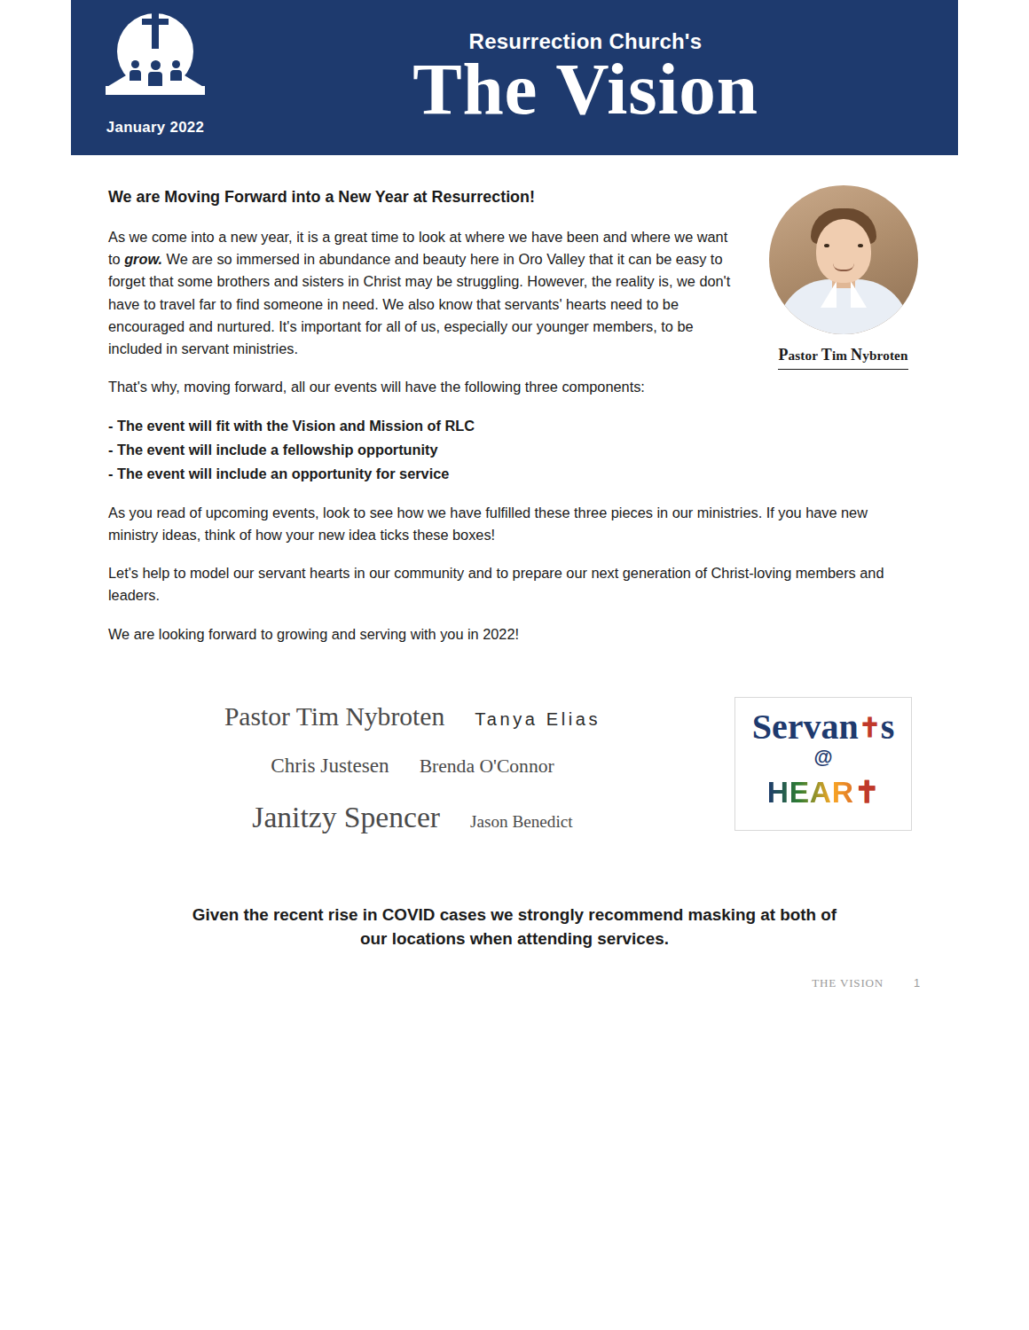January 2022
Resurrection Church's
The Vision
We are Moving Forward into a New Year at Resurrection!
As we come into a new year, it is a great time to look at where we have been and where we want to grow. We are so immersed in abundance and beauty here in Oro Valley that it can be easy to forget that some brothers and sisters in Christ may be struggling. However, the reality is, we don't have to travel far to find someone in need. We also know that servants' hearts need to be encouraged and nurtured. It's important for all of us, especially our younger members, to be included in servant ministries.
Pastor Tim Nybroten
That's why, moving forward, all our events will have the following three components:
- The event will fit with the Vision and Mission of RLC
- The event will include a fellowship opportunity
- The event will include an opportunity for service
As you read of upcoming events, look to see how we have fulfilled these three pieces in our ministries. If you have new ministry ideas, think of how your new idea ticks these boxes!
Let's help to model our servant hearts in our community and to prepare our next generation of Christ-loving members and leaders.
We are looking forward to growing and serving with you in 2022!
Pastor Tim Nybroten Tanya Elias
Chris Justesen Brenda O'Connor
Janitzy Spencer Jason Benedict
Servan✝s
@
HEAR✝
Given the recent rise in COVID cases we strongly recommend masking at both of our locations when attending services.
THE VISION 1